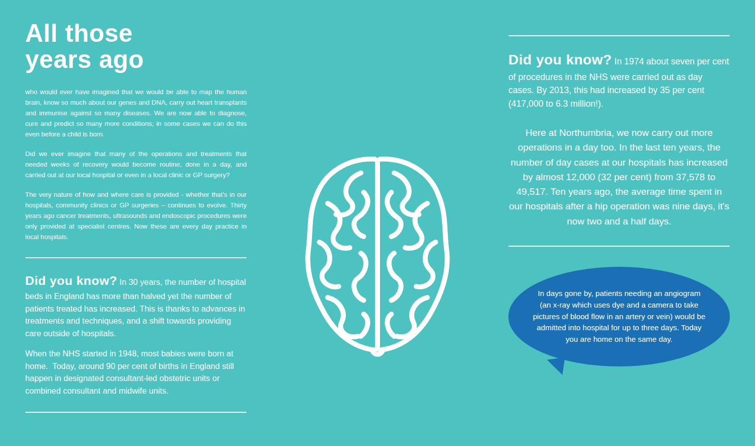All those
years ago
who would ever have imagined that we would be able to map the human brain, know so much about our genes and DNA, carry out heart transplants and immunise against so many diseases. We are now able to diagnose, cure and predict so many more conditions; in some cases we can do this even before a child is born.
Did we ever imagine that many of the operations and treatments that needed weeks of recovery would become routine, done in a day, and carried out at our local hospital or even in a local clinic or GP surgery?
The very nature of how and where care is provided - whether that's in our hospitals, community clinics or GP surgeries – continues to evolve. Thirty years ago cancer treatments, ultrasounds and endoscopic procedures were only provided at specialist centres. Now these are every day practice in local hospitals.
Did you know? In 30 years, the number of hospital beds in England has more than halved yet the number of patients treated has increased. This is thanks to advances in treatments and techniques, and a shift towards providing care outside of hospitals.
When the NHS started in 1948, most babies were born at home. Today, around 90 per cent of births in England still happen in designated consultant-led obstetric units or combined consultant and midwife units.
Did you know? In 1974 about seven per cent of procedures in the NHS were carried out as day cases. By 2013, this had increased by 35 per cent (417,000 to 6.3 million!).
Here at Northumbria, we now carry out more operations in a day too. In the last ten years, the number of day cases at our hospitals has increased by almost 12,000 (32 per cent) from 37,578 to 49,517. Ten years ago, the average time spent in our hospitals after a hip operation was nine days, it's now two and a half days.
In days gone by, patients needing an angiogram (an x-ray which uses dye and a camera to take pictures of blood flow in an artery or vein) would be admitted into hospital for up to three days. Today you are home on the same day.